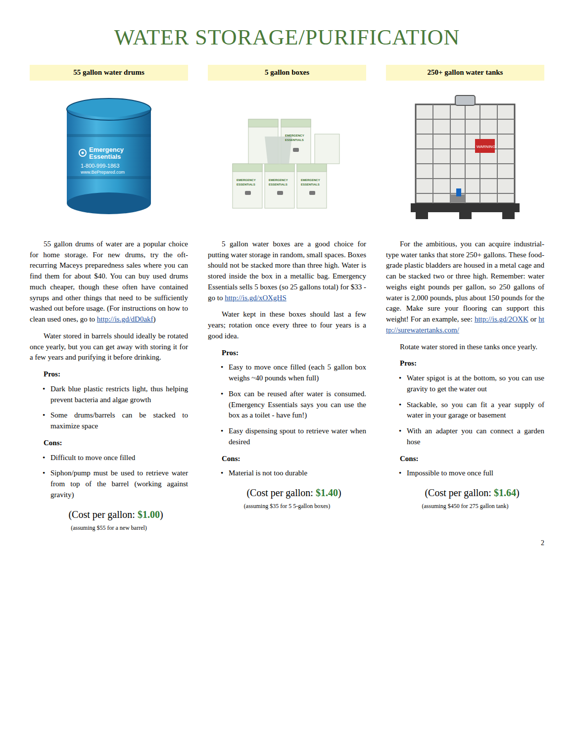WATER STORAGE/PURIFICATION
55 gallon water drums
55 gallon drums of water are a popular choice for home storage. For new drums, try the oft-recurring Maceys preparedness sales where you can find them for about $40. You can buy used drums much cheaper, though these often have contained syrups and other things that need to be sufficiently washed out before usage. (For instructions on how to clean used ones, go to http://is.gd/dD0akf)
Water stored in barrels should ideally be rotated once yearly, but you can get away with storing it for a few years and purifying it before drinking.
Pros:
Dark blue plastic restricts light, thus helping prevent bacteria and algae growth
Some drums/barrels can be stacked to maximize space
Cons:
Difficult to move once filled
Siphon/pump must be used to retrieve water from top of the barrel (working against gravity)
(Cost per gallon: $1.00)
(assuming $55 for a new barrel)
5 gallon boxes
5 gallon water boxes are a good choice for putting water storage in random, small spaces. Boxes should not be stacked more than three high. Water is stored inside the box in a metallic bag. Emergency Essentials sells 5 boxes (so 25 gallons total) for $33 - go to http://is.gd/xOXgHS
Water kept in these boxes should last a few years; rotation once every three to four years is a good idea.
Pros:
Easy to move once filled (each 5 gallon box weighs ~40 pounds when full)
Box can be reused after water is consumed. (Emergency Essentials says you can use the box as a toilet - have fun!)
Easy dispensing spout to retrieve water when desired
Cons:
Material is not too durable
(Cost per gallon: $1.40)
(assuming $35 for 5 5-gallon boxes)
250+ gallon water tanks
For the ambitious, you can acquire industrial-type water tanks that store 250+ gallons. These food-grade plastic bladders are housed in a metal cage and can be stacked two or three high. Remember: water weighs eight pounds per gallon, so 250 gallons of water is 2,000 pounds, plus about 150 pounds for the cage. Make sure your flooring can support this weight! For an example, see: http://is.gd/2OXK or http://surewatertanks.com/
Rotate water stored in these tanks once yearly.
Pros:
Water spigot is at the bottom, so you can use gravity to get the water out
Stackable, so you can fit a year supply of water in your garage or basement
With an adapter you can connect a garden hose
Cons:
Impossible to move once full
(Cost per gallon: $1.64)
(assuming $450 for 275 gallon tank)
2